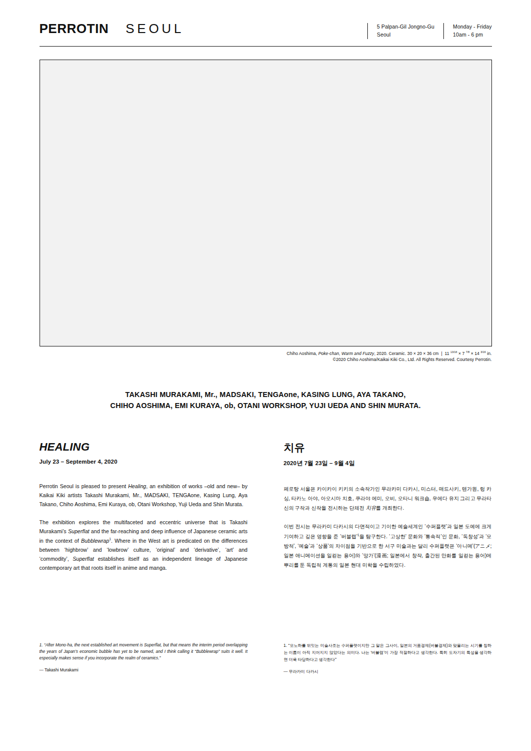PERROTIN SEOUL
5 Palpan-Gil Jongno-Gu
Seoul
Monday - Friday
10am - 6 pm
Chiho Aoshima, Poke-chan, Warm and Fuzzy, 2020. Ceramic. 30 × 20 × 36 cm | 11 13/16 × 7 7/8 × 14 3/16 in.
©2020 Chiho Aoshima/Kaikai Kiki Co., Ltd. All Rights Reserved. Courtesy Perrotin.
TAKASHI MURAKAMI, Mr., MADSAKI, TENGAone, KASING LUNG, AYA TAKANO,
CHIHO AOSHIMA, EMI KURAYA, ob, OTANI WORKSHOP, YUJI UEDA AND SHIN MURATA.
HEALING
July 23 – September 4, 2020
Perrotin Seoul is pleased to present Healing, an exhibition of works –old and new– by Kaikai Kiki artists Takashi Murakami, Mr., MADSAKI, TENGAone, Kasing Lung, Aya Takano, Chiho Aoshima, Emi Kuraya, ob, Otani Workshop, Yuji Ueda and Shin Murata.
The exhibition explores the multifaceted and eccentric universe that is Takashi Murakami’s Superflat and the far-reaching and deep influence of Japanese ceramic arts in the context of Bubblewrap1. Where in the West art is predicated on the differences between ‘highbrow’ and ‘lowbrow’ culture, ‘original’ and ‘derivative’, ‘art’ and ‘commodity’, Superflat establishes itself as an independent lineage of Japanese contemporary art that roots itself in anime and manga.
치유
2020년 7월 23일 – 9월 4일
페로탕 서울은 카이카이 키키의 소속작가인 무라카미 다카시, 미스터, 매드사키, 텐가원, 렁 카싱, 타카노 아야, 아오시마 치호, 쿠라야 에미, 오비, 오타니 워크숍, 우에다 유지 그리고 무라타 신의 구작과 신작을 전시하는 단체전 치유를 개최한다.
이번 전시는 무라카미 다카시의 다면적이고 기이한 예술세계인 ‘수퍼플랫’과 일본 도예에 크게 기여하고 깊은 영향을 준 ‘버블랩’1을 탐구한다. ‘고상한’ 문화와 ‘통속적’인 문화, ‘독창성’과 ‘모방적’, ‘예술’과 ‘상품’의 차이점을 기반으로 한 서구 미술과는 달리 수퍼플랫은 ‘아니메’(アニメ; 일본 애니메이션을 일컫는 용어)와 ‘망가’(漫画; 일본에서 창작, 출간된 만화를 일컫는 용어)에 뿌리를 둔 독립적 계통의 일본 현대 미학을 수립하였다.
1. “After Mono-ha, the next established art movement is Superflat, but that means the interim period overlapping the years of Japan’s economic bubble has yet to be named, and I think calling it “Bubblewrap” suits it well. It especially makes sense if you incorporate the realm of ceramics.”
— Takashi Murakami
1. “모노하를 뒤잇는 미술사조는 수퍼플랫이지만 그 말은 그사이, 일본의 거품경제(버블경제)와 맞물리는 시기를 칭하는 이름이 아직 지어지지 않았다는 의미다. 나는 ‘버블랩’이 가장 적절하다고 생각한다. 특히 도자기의 특성을 생각하면 더욱 타당하다고 생각한다”
— 무라카미 다카시